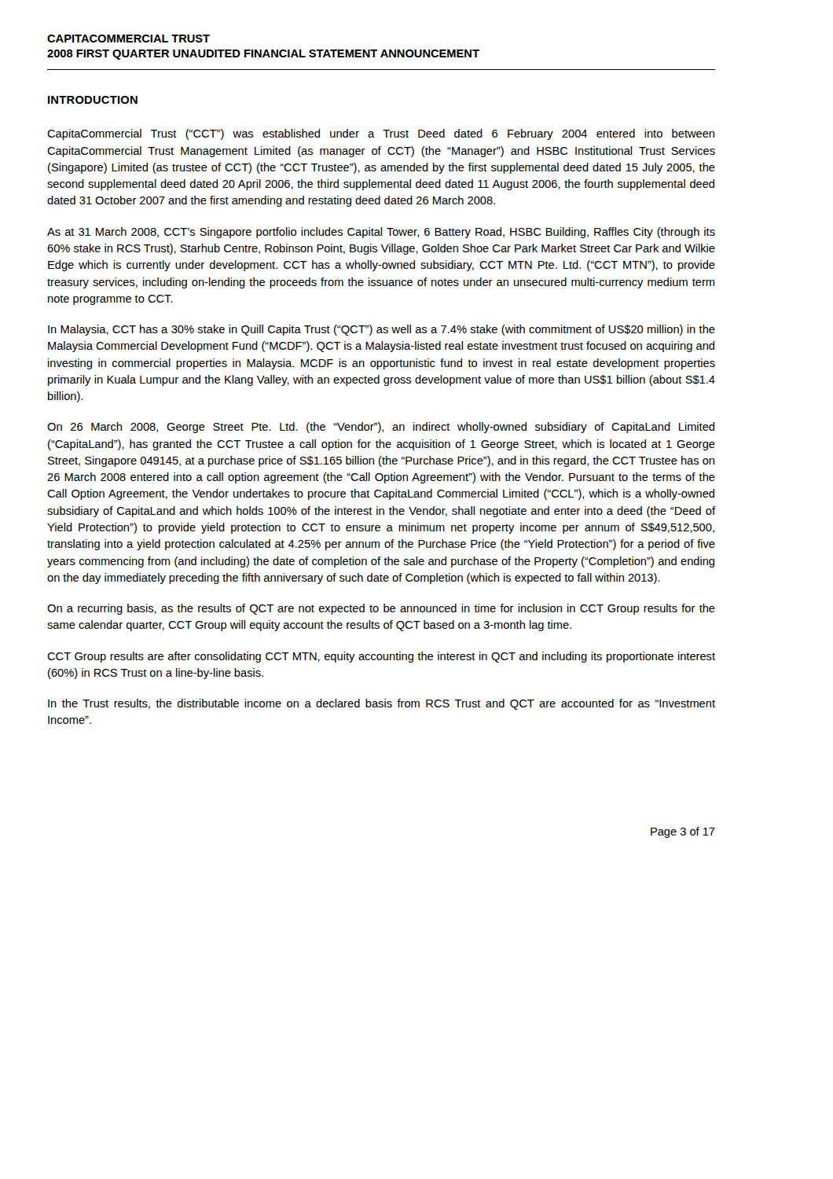CAPITACOMMERCIAL TRUST 2008 FIRST QUARTER UNAUDITED FINANCIAL STATEMENT ANNOUNCEMENT
INTRODUCTION
CapitaCommercial Trust (“CCT”) was established under a Trust Deed dated 6 February 2004 entered into between CapitaCommercial Trust Management Limited (as manager of CCT) (the “Manager”) and HSBC Institutional Trust Services (Singapore) Limited (as trustee of CCT) (the “CCT Trustee”), as amended by the first supplemental deed dated 15 July 2005, the second supplemental deed dated 20 April 2006, the third supplemental deed dated 11 August 2006, the fourth supplemental deed dated 31 October 2007 and the first amending and restating deed dated 26 March 2008.
As at 31 March 2008, CCT’s Singapore portfolio includes Capital Tower, 6 Battery Road, HSBC Building, Raffles City (through its 60% stake in RCS Trust), Starhub Centre, Robinson Point, Bugis Village, Golden Shoe Car Park Market Street Car Park and Wilkie Edge which is currently under development. CCT has a wholly-owned subsidiary, CCT MTN Pte. Ltd. (“CCT MTN”), to provide treasury services, including on-lending the proceeds from the issuance of notes under an unsecured multi-currency medium term note programme to CCT.
In Malaysia, CCT has a 30% stake in Quill Capita Trust (“QCT”) as well as a 7.4% stake (with commitment of US$20 million) in the Malaysia Commercial Development Fund (“MCDF”). QCT is a Malaysia-listed real estate investment trust focused on acquiring and investing in commercial properties in Malaysia. MCDF is an opportunistic fund to invest in real estate development properties primarily in Kuala Lumpur and the Klang Valley, with an expected gross development value of more than US$1 billion (about S$1.4 billion).
On 26 March 2008, George Street Pte. Ltd. (the “Vendor”), an indirect wholly-owned subsidiary of CapitaLand Limited (“CapitaLand”), has granted the CCT Trustee a call option for the acquisition of 1 George Street, which is located at 1 George Street, Singapore 049145, at a purchase price of S$1.165 billion (the “Purchase Price”), and in this regard, the CCT Trustee has on 26 March 2008 entered into a call option agreement (the “Call Option Agreement”) with the Vendor. Pursuant to the terms of the Call Option Agreement, the Vendor undertakes to procure that CapitaLand Commercial Limited (“CCL”), which is a wholly-owned subsidiary of CapitaLand and which holds 100% of the interest in the Vendor, shall negotiate and enter into a deed (the “Deed of Yield Protection”) to provide yield protection to CCT to ensure a minimum net property income per annum of S$49,512,500, translating into a yield protection calculated at 4.25% per annum of the Purchase Price (the “Yield Protection”) for a period of five years commencing from (and including) the date of completion of the sale and purchase of the Property (“Completion”) and ending on the day immediately preceding the fifth anniversary of such date of Completion (which is expected to fall within 2013).
On a recurring basis, as the results of QCT are not expected to be announced in time for inclusion in CCT Group results for the same calendar quarter, CCT Group will equity account the results of QCT based on a 3-month lag time.
CCT Group results are after consolidating CCT MTN, equity accounting the interest in QCT and including its proportionate interest (60%) in RCS Trust on a line-by-line basis.
In the Trust results, the distributable income on a declared basis from RCS Trust and QCT are accounted for as “Investment Income”.
Page 3 of 17